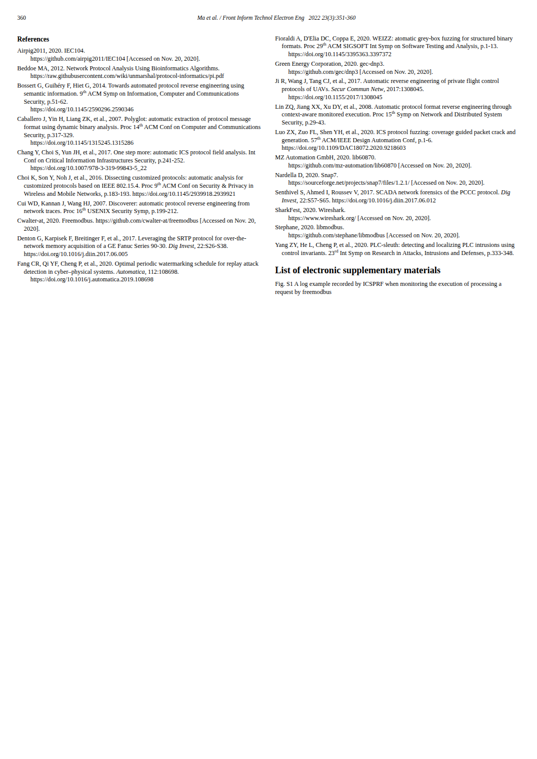360 Ma et al. / Front Inform Technol Electron Eng 2022 23(3):351-360
References
Airpig2011, 2020. IEC104. https://github.com/airpig2011/IEC104 [Accessed on Nov. 20, 2020].
Beddoe MA, 2012. Network Protocol Analysis Using Bioinformatics Algorithms. https://raw.githubusercontent.com/wiki/unmarshal/protocol-informatics/pi.pdf
Bossert G, Guihéry F, Hiet G, 2014. Towards automated protocol reverse engineering using semantic information. 9th ACM Symp on Information, Computer and Communications Security, p.51-62. https://doi.org/10.1145/2590296.2590346
Caballero J, Yin H, Liang ZK, et al., 2007. Polyglot: automatic extraction of protocol message format using dynamic binary analysis. Proc 14th ACM Conf on Computer and Communications Security, p.317-329. https://doi.org/10.1145/1315245.1315286
Chang Y, Choi S, Yun JH, et al., 2017. One step more: automatic ICS protocol field analysis. Int Conf on Critical Information Infrastructures Security, p.241-252. https://doi.org/10.1007/978-3-319-99843-5_22
Choi K, Son Y, Noh J, et al., 2016. Dissecting customized protocols: automatic analysis for customized protocols based on IEEE 802.15.4. Proc 9th ACM Conf on Security & Privacy in Wireless and Mobile Networks, p.183-193. https://doi.org/10.1145/2939918.2939921
Cui WD, Kannan J, Wang HJ, 2007. Discoverer: automatic protocol reverse engineering from network traces. Proc 16th USENIX Security Symp, p.199-212.
Cwalter-at, 2020. Freemodbus. https://github.com/cwalter-at/freemodbus [Accessed on Nov. 20, 2020].
Denton G, Karpisek F, Breitinger F, et al., 2017. Leveraging the SRTP protocol for over-the-network memory acquisition of a GE Fanuc Series 90-30. Dig Invest, 22:S26-S38. https://doi.org/10.1016/j.diin.2017.06.005
Fang CR, Qi YF, Cheng P, et al., 2020. Optimal periodic watermarking schedule for replay attack detection in cyber–physical systems. Automatica, 112:108698. https://doi.org/10.1016/j.automatica.2019.108698
Fioraldi A, D'Elia DC, Coppa E, 2020. WEIZZ: atomatic grey-box fuzzing for structured binary formats. Proc 29th ACM SIGSOFT Int Symp on Software Testing and Analysis, p.1-13. https://doi.org/10.1145/3395363.3397372
Green Energy Corporation, 2020. gec-dnp3. https://github.com/gec/dnp3 [Accessed on Nov. 20, 2020].
Ji R, Wang J, Tang CJ, et al., 2017. Automatic reverse engineering of private flight control protocols of UAVs. Secur Commun Netw, 2017:1308045. https://doi.org/10.1155/2017/1308045
Lin ZQ, Jiang XX, Xu DY, et al., 2008. Automatic protocol format reverse engineering through context-aware monitored execution. Proc 15th Symp on Network and Distributed System Security, p.29-43.
Luo ZX, Zuo FL, Shen YH, et al., 2020. ICS protocol fuzzing: coverage guided packet crack and generation. 57th ACM/IEEE Design Automation Conf, p.1-6. https://doi.org/10.1109/DAC18072.2020.9218603
MZ Automation GmbH, 2020. lib60870. https://github.com/mz-automation/lib60870 [Accessed on Nov. 20, 2020].
Nardella D, 2020. Snap7. https://sourceforge.net/projects/snap7/files/1.2.1/ [Accessed on Nov. 20, 2020].
Senthivel S, Ahmed I, Roussev V, 2017. SCADA network forensics of the PCCC protocol. Dig Invest, 22:S57-S65. https://doi.org/10.1016/j.diin.2017.06.012
SharkFest, 2020. Wireshark. https://www.wireshark.org/ [Accessed on Nov. 20, 2020].
Stephane, 2020. libmodbus. https://github.com/stephane/libmodbus [Accessed on Nov. 20, 2020].
Yang ZY, He L, Cheng P, et al., 2020. PLC-sleuth: detecting and localizing PLC intrusions using control invariants. 23rd Int Symp on Research in Attacks, Intrusions and Defenses, p.333-348.
List of electronic supplementary materials
Fig. S1 A log example recorded by ICSPRF when monitoring the execution of processing a request by freemodbus